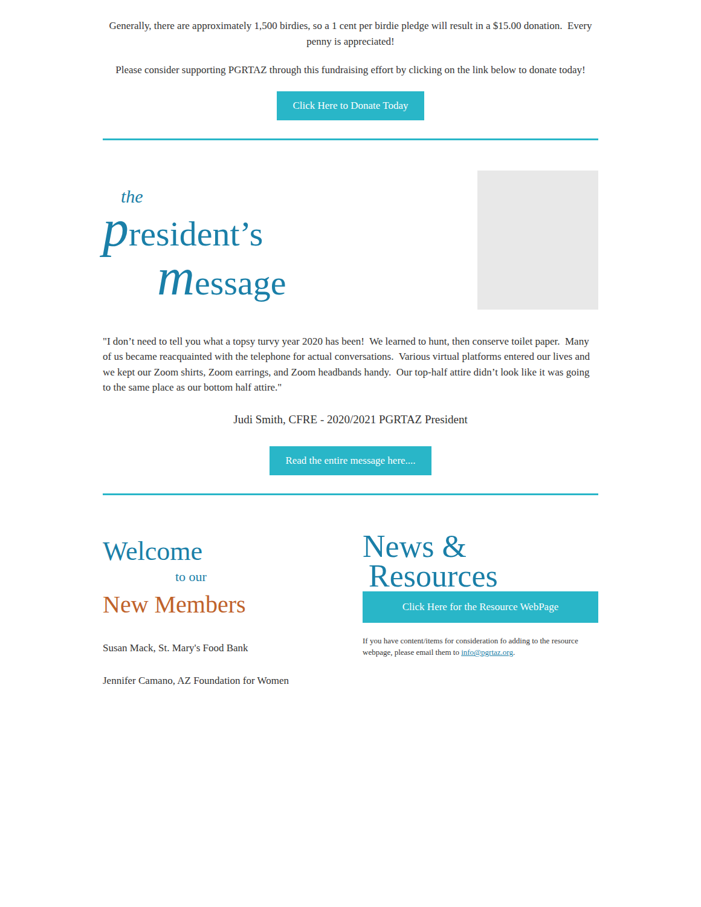Generally, there are approximately 1,500 birdies, so a 1 cent per birdie pledge will result in a $15.00 donation. Every penny is appreciated!
Please consider supporting PGRTAZ through this fundraising effort by clicking on the link below to donate today!
Click Here to Donate Today
the
president’s
message
"I don’t need to tell you what a topsy turvy year 2020 has been! We learned to hunt, then conserve toilet paper. Many of us became reacquainted with the telephone for actual conversations. Various virtual platforms entered our lives and we kept our Zoom shirts, Zoom earrings, and Zoom headbands handy. Our top-half attire didn’t look like it was going to the same place as our bottom half attire."
Judi Smith, CFRE - 2020/2021 PGRTAZ President
Read the entire message here....
Welcome
to our
New Members
Susan Mack, St. Mary's Food Bank
Jennifer Camano, AZ Foundation for Women
News &
Resources
Click Here for the Resource WebPage
If you have content/items for consideration fo adding to the resource webpage, please email them to info@pgrtaz.org.